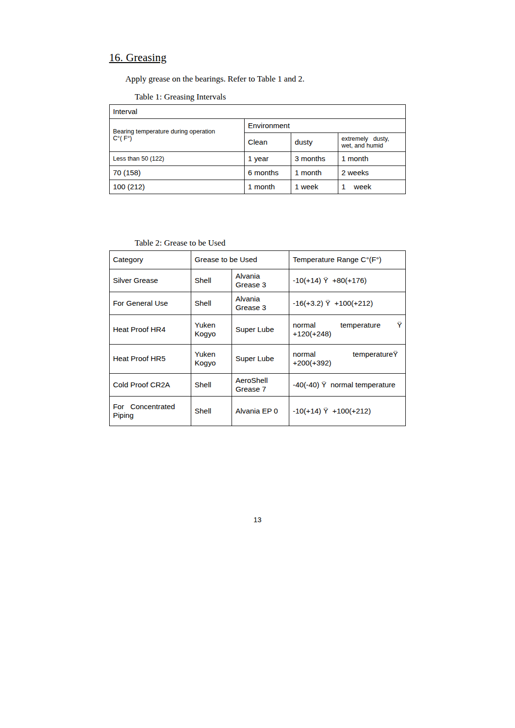16. Greasing
Apply grease on the bearings. Refer to Table 1 and 2.
Table 1: Greasing Intervals
| Interval |
| Bearing temperature during operation C°( F°) | Environment |
| Clean | dusty | extremely dusty, wet, and humid |
| Less than 50 (122) | 1 year | 3 months | 1 month |
| 70 (158) | 6 months | 1 month | 2 weeks |
| 100 (212) | 1 month | 1 week | 1 week |
Table 2: Grease to be Used
| Category | Grease to be Used | Temperature Range C°(F°) |
| Silver Grease | Shell | Alvania Grease 3 | -10(+14) Ÿ +80(+176) |
| For General Use | Shell | Alvania Grease 3 | -16(+3.2) Ÿ +100(+212) |
| Heat Proof HR4 | Yuken Kogyo | Super Lube | normal temperature Ÿ +120(+248) |
| Heat Proof HR5 | Yuken Kogyo | Super Lube | normal temperature Ÿ +200(+392) |
| Cold Proof CR2A | Shell | AeroShell Grease 7 | -40(-40) Ÿ normal temperature |
| For Concentrated Piping | Shell | Alvania EP 0 | -10(+14) Ÿ +100(+212) |
13